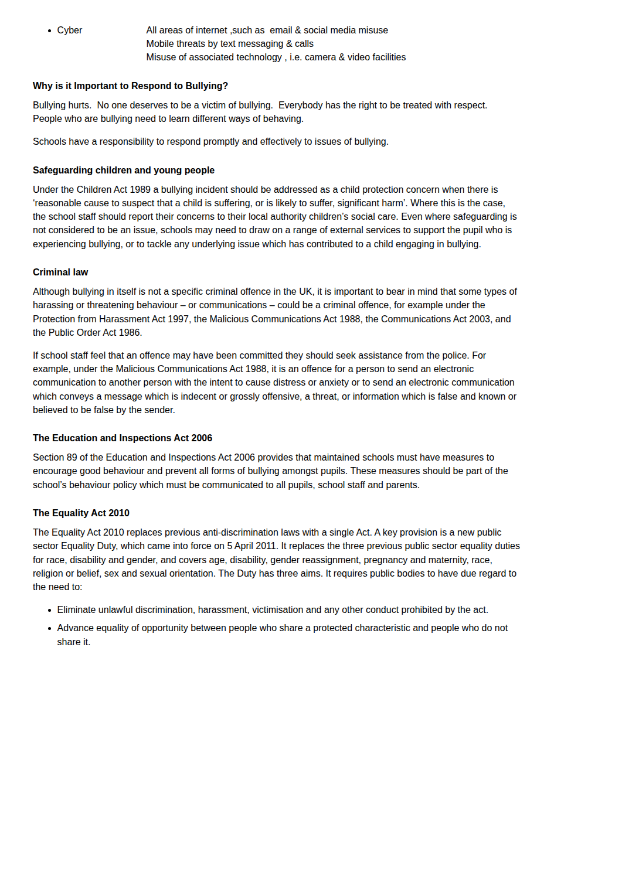Cyber
All areas of internet ,such as email & social media misuse Mobile threats by text messaging & calls Misuse of associated technology , i.e. camera & video facilities
Why is it Important to Respond to Bullying?
Bullying hurts. No one deserves to be a victim of bullying. Everybody has the right to be treated with respect. People who are bullying need to learn different ways of behaving.
Schools have a responsibility to respond promptly and effectively to issues of bullying.
Safeguarding children and young people
Under the Children Act 1989 a bullying incident should be addressed as a child protection concern when there is ‘reasonable cause to suspect that a child is suffering, or is likely to suffer, significant harm’. Where this is the case, the school staff should report their concerns to their local authority children’s social care. Even where safeguarding is not considered to be an issue, schools may need to draw on a range of external services to support the pupil who is experiencing bullying, or to tackle any underlying issue which has contributed to a child engaging in bullying.
Criminal law
Although bullying in itself is not a specific criminal offence in the UK, it is important to bear in mind that some types of harassing or threatening behaviour – or communications – could be a criminal offence, for example under the Protection from Harassment Act 1997, the Malicious Communications Act 1988, the Communications Act 2003, and the Public Order Act 1986.
If school staff feel that an offence may have been committed they should seek assistance from the police. For example, under the Malicious Communications Act 1988, it is an offence for a person to send an electronic communication to another person with the intent to cause distress or anxiety or to send an electronic communication which conveys a message which is indecent or grossly offensive, a threat, or information which is false and known or believed to be false by the sender.
The Education and Inspections Act 2006
Section 89 of the Education and Inspections Act 2006 provides that maintained schools must have measures to encourage good behaviour and prevent all forms of bullying amongst pupils. These measures should be part of the school’s behaviour policy which must be communicated to all pupils, school staff and parents.
The Equality Act 2010
The Equality Act 2010 replaces previous anti-discrimination laws with a single Act. A key provision is a new public sector Equality Duty, which came into force on 5 April 2011. It replaces the three previous public sector equality duties for race, disability and gender, and covers age, disability, gender reassignment, pregnancy and maternity, race, religion or belief, sex and sexual orientation. The Duty has three aims. It requires public bodies to have due regard to the need to:
Eliminate unlawful discrimination, harassment, victimisation and any other conduct prohibited by the act.
Advance equality of opportunity between people who share a protected characteristic and people who do not share it.